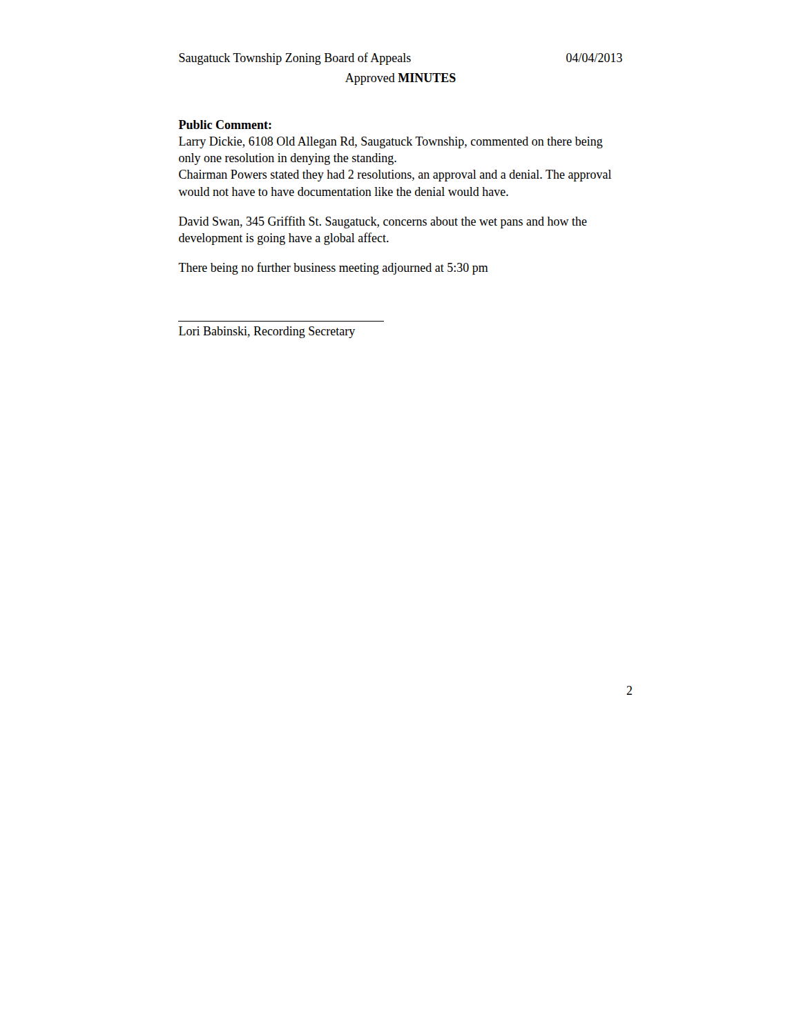Saugatuck Township Zoning Board of Appeals
04/04/2013
Approved MINUTES
Public Comment:
Larry Dickie, 6108 Old Allegan Rd, Saugatuck Township, commented on there being only one resolution in denying the standing.
Chairman Powers stated they had 2 resolutions, an approval and a denial. The approval would not have to have documentation like the denial would have.
David Swan, 345 Griffith St. Saugatuck, concerns about the wet pans and how the development is going have a global affect.
There being no further business meeting adjourned at 5:30 pm
Lori Babinski, Recording Secretary
2